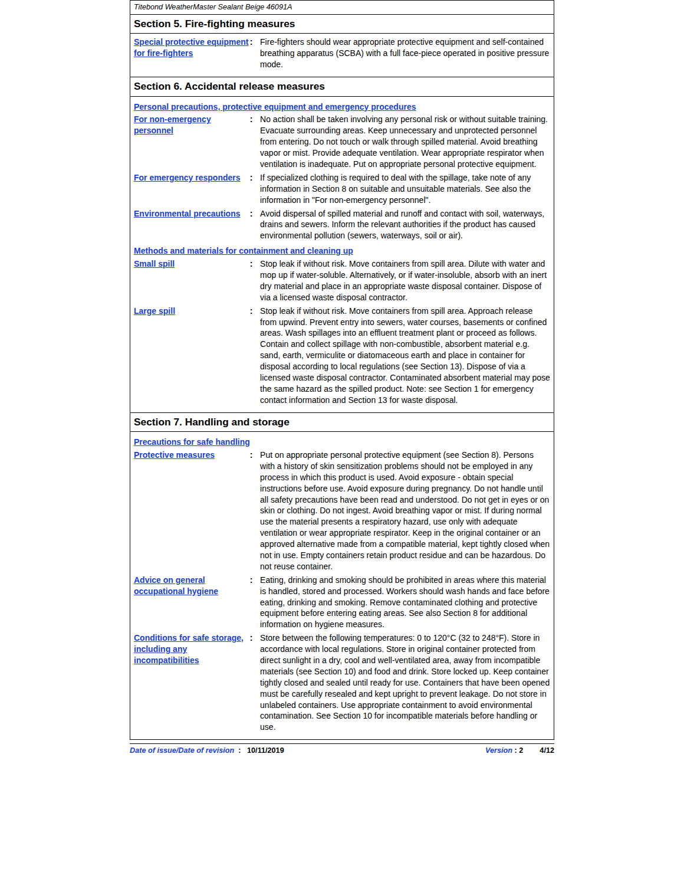Titebond WeatherMaster Sealant Beige 46091A
Section 5. Fire-fighting measures
| Special protective equipment for fire-fighters | : | Fire-fighters should wear appropriate protective equipment and self-contained breathing apparatus (SCBA) with a full face-piece operated in positive pressure mode. |
Section 6. Accidental release measures
Personal precautions, protective equipment and emergency procedures
| For non-emergency personnel | : | No action shall be taken involving any personal risk or without suitable training. Evacuate surrounding areas. Keep unnecessary and unprotected personnel from entering. Do not touch or walk through spilled material. Avoid breathing vapor or mist. Provide adequate ventilation. Wear appropriate respirator when ventilation is inadequate. Put on appropriate personal protective equipment. |
| For emergency responders | : | If specialized clothing is required to deal with the spillage, take note of any information in Section 8 on suitable and unsuitable materials. See also the information in "For non-emergency personnel". |
| Environmental precautions | : | Avoid dispersal of spilled material and runoff and contact with soil, waterways, drains and sewers. Inform the relevant authorities if the product has caused environmental pollution (sewers, waterways, soil or air). |
Methods and materials for containment and cleaning up
| Small spill | : | Stop leak if without risk. Move containers from spill area. Dilute with water and mop up if water-soluble. Alternatively, or if water-insoluble, absorb with an inert dry material and place in an appropriate waste disposal container. Dispose of via a licensed waste disposal contractor. |
| Large spill | : | Stop leak if without risk. Move containers from spill area. Approach release from upwind. Prevent entry into sewers, water courses, basements or confined areas. Wash spillages into an effluent treatment plant or proceed as follows. Contain and collect spillage with non-combustible, absorbent material e.g. sand, earth, vermiculite or diatomaceous earth and place in container for disposal according to local regulations (see Section 13). Dispose of via a licensed waste disposal contractor. Contaminated absorbent material may pose the same hazard as the spilled product. Note: see Section 1 for emergency contact information and Section 13 for waste disposal. |
Section 7. Handling and storage
Precautions for safe handling
| Protective measures | : | Put on appropriate personal protective equipment (see Section 8). Persons with a history of skin sensitization problems should not be employed in any process in which this product is used. Avoid exposure - obtain special instructions before use. Avoid exposure during pregnancy. Do not handle until all safety precautions have been read and understood. Do not get in eyes or on skin or clothing. Do not ingest. Avoid breathing vapor or mist. If during normal use the material presents a respiratory hazard, use only with adequate ventilation or wear appropriate respirator. Keep in the original container or an approved alternative made from a compatible material, kept tightly closed when not in use. Empty containers retain product residue and can be hazardous. Do not reuse container. |
| Advice on general occupational hygiene | : | Eating, drinking and smoking should be prohibited in areas where this material is handled, stored and processed. Workers should wash hands and face before eating, drinking and smoking. Remove contaminated clothing and protective equipment before entering eating areas. See also Section 8 for additional information on hygiene measures. |
| Conditions for safe storage, including any incompatibilities | : | Store between the following temperatures: 0 to 120°C (32 to 248°F). Store in accordance with local regulations. Store in original container protected from direct sunlight in a dry, cool and well-ventilated area, away from incompatible materials (see Section 10) and food and drink. Store locked up. Keep container tightly closed and sealed until ready for use. Containers that have been opened must be carefully resealed and kept upright to prevent leakage. Do not store in unlabeled containers. Use appropriate containment to avoid environmental contamination. See Section 10 for incompatible materials before handling or use. |
Date of issue/Date of revision : 10/11/2019
Version : 2 4/12